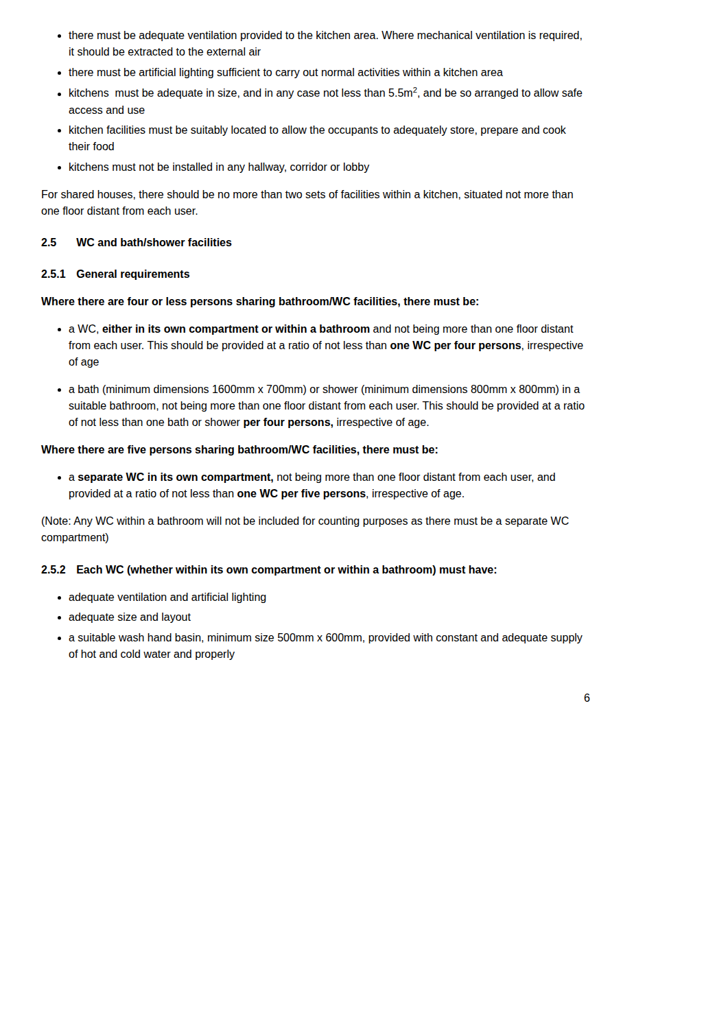there must be adequate ventilation provided to the kitchen area. Where mechanical ventilation is required, it should be extracted to the external air
there must be artificial lighting sufficient to carry out normal activities within a kitchen area
kitchens must be adequate in size, and in any case not less than 5.5m2, and be so arranged to allow safe access and use
kitchen facilities must be suitably located to allow the occupants to adequately store, prepare and cook their food
kitchens must not be installed in any hallway, corridor or lobby
For shared houses, there should be no more than two sets of facilities within a kitchen, situated not more than one floor distant from each user.
2.5 WC and bath/shower facilities
2.5.1 General requirements
Where there are four or less persons sharing bathroom/WC facilities, there must be:
a WC, either in its own compartment or within a bathroom and not being more than one floor distant from each user. This should be provided at a ratio of not less than one WC per four persons, irrespective of age
a bath (minimum dimensions 1600mm x 700mm) or shower (minimum dimensions 800mm x 800mm) in a suitable bathroom, not being more than one floor distant from each user. This should be provided at a ratio of not less than one bath or shower per four persons, irrespective of age.
Where there are five persons sharing bathroom/WC facilities, there must be:
a separate WC in its own compartment, not being more than one floor distant from each user, and provided at a ratio of not less than one WC per five persons, irrespective of age.
(Note: Any WC within a bathroom will not be included for counting purposes as there must be a separate WC compartment)
2.5.2 Each WC (whether within its own compartment or within a bathroom) must have:
adequate ventilation and artificial lighting
adequate size and layout
a suitable wash hand basin, minimum size 500mm x 600mm, provided with constant and adequate supply of hot and cold water and properly
6